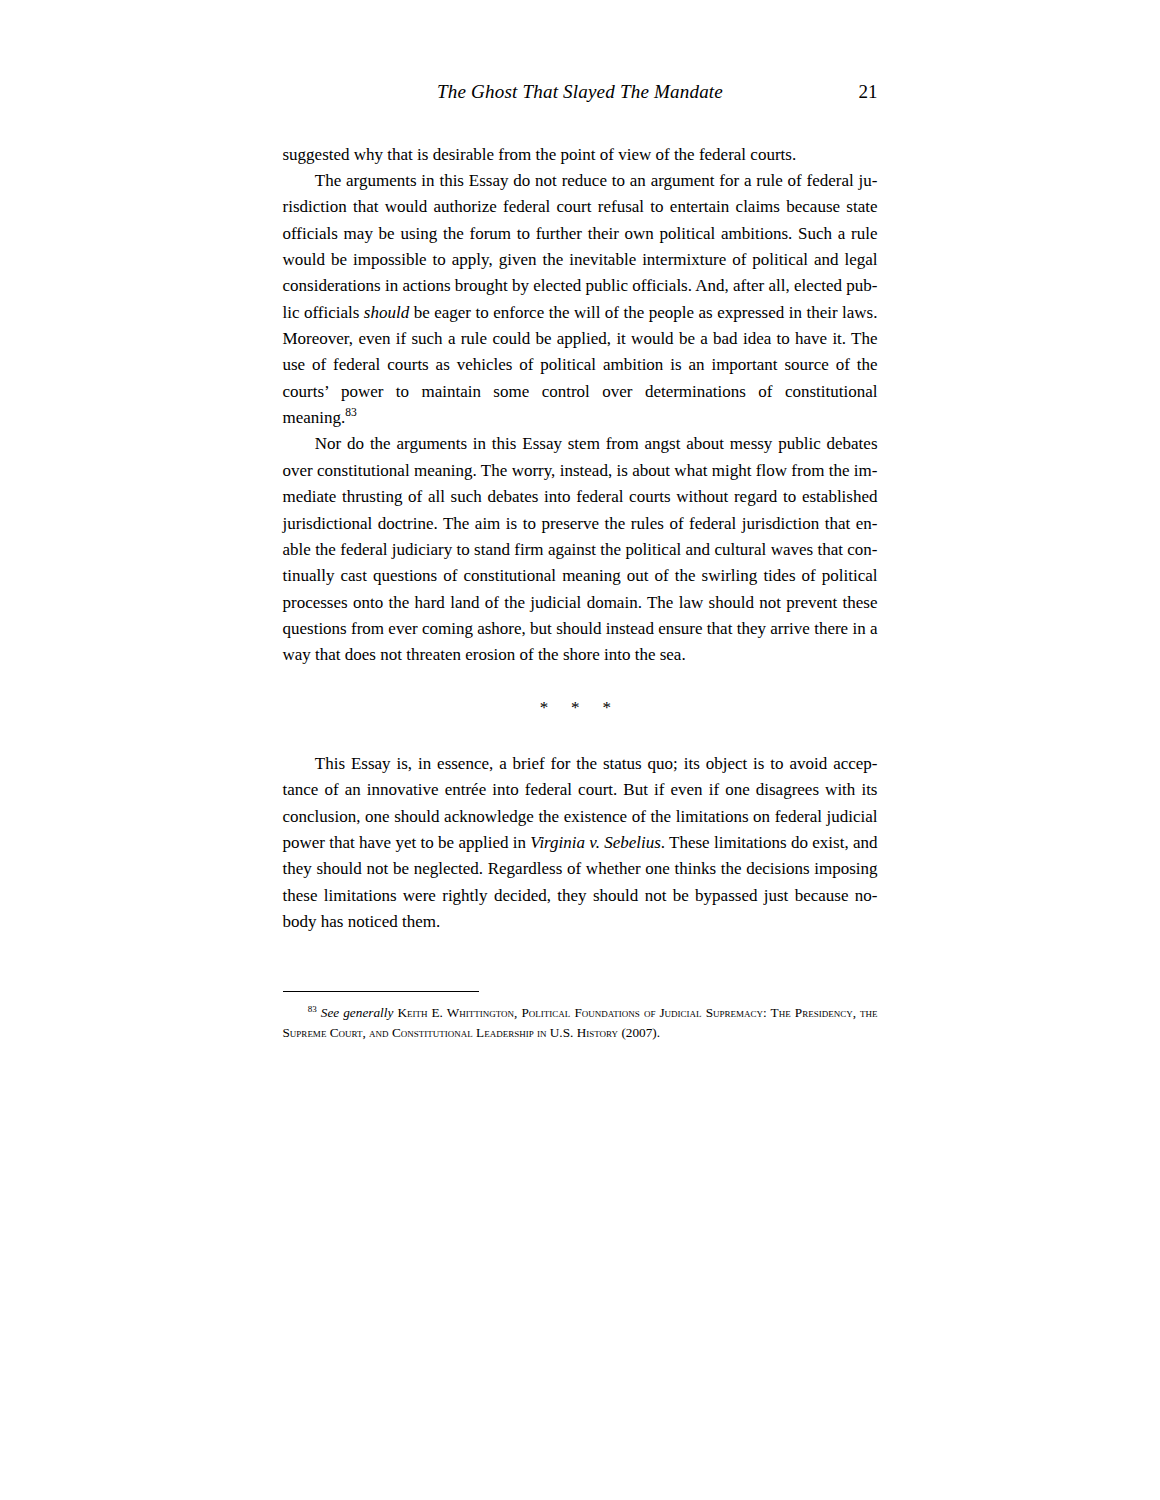The Ghost That Slayed The Mandate 21
suggested why that is desirable from the point of view of the federal courts.
The arguments in this Essay do not reduce to an argument for a rule of federal jurisdiction that would authorize federal court refusal to entertain claims because state officials may be using the forum to further their own political ambitions. Such a rule would be impossible to apply, given the inevitable intermixture of political and legal considerations in actions brought by elected public officials. And, after all, elected public officials should be eager to enforce the will of the people as expressed in their laws. Moreover, even if such a rule could be applied, it would be a bad idea to have it. The use of federal courts as vehicles of political ambition is an important source of the courts’ power to maintain some control over determinations of constitutional meaning.83
Nor do the arguments in this Essay stem from angst about messy public debates over constitutional meaning. The worry, instead, is about what might flow from the immediate thrusting of all such debates into federal courts without regard to established jurisdictional doctrine. The aim is to preserve the rules of federal jurisdiction that enable the federal judiciary to stand firm against the political and cultural waves that continually cast questions of constitutional meaning out of the swirling tides of political processes onto the hard land of the judicial domain. The law should not prevent these questions from ever coming ashore, but should instead ensure that they arrive there in a way that does not threaten erosion of the shore into the sea.
* * *
This Essay is, in essence, a brief for the status quo; its object is to avoid acceptance of an innovative entrée into federal court. But if even if one disagrees with its conclusion, one should acknowledge the existence of the limitations on federal judicial power that have yet to be applied in Virginia v. Sebelius. These limitations do exist, and they should not be neglected. Regardless of whether one thinks the decisions imposing these limitations were rightly decided, they should not be bypassed just because nobody has noticed them.
83 See generally Keith E. Whittington, Political Foundations of Judicial Supremacy: The Presidency, the Supreme Court, and Constitutional Leadership in U.S. History (2007).